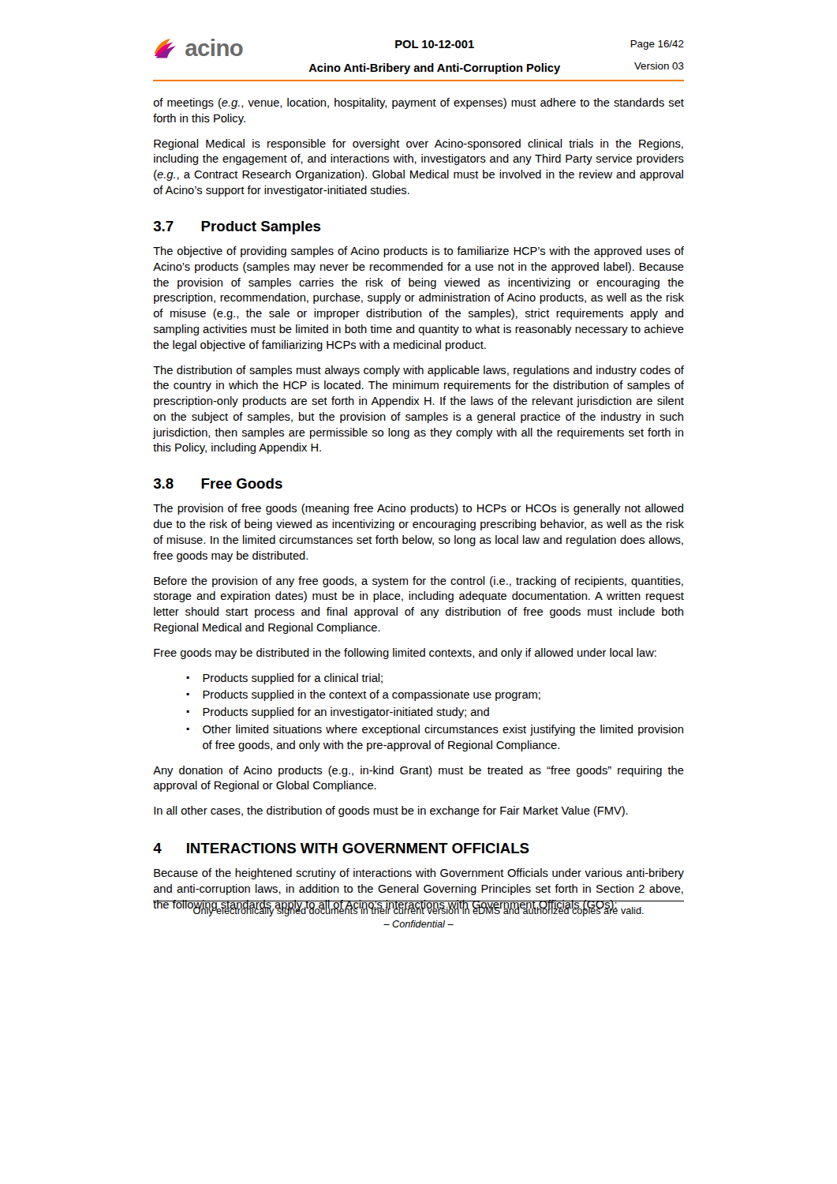acino
POL 10-12-001
Acino Anti-Bribery and Anti-Corruption Policy
Page 16/42
Version 03
of meetings (e.g., venue, location, hospitality, payment of expenses) must adhere to the standards set forth in this Policy.
Regional Medical is responsible for oversight over Acino-sponsored clinical trials in the Regions, including the engagement of, and interactions with, investigators and any Third Party service providers (e.g., a Contract Research Organization). Global Medical must be involved in the review and approval of Acino’s support for investigator-initiated studies.
3.7 Product Samples
The objective of providing samples of Acino products is to familiarize HCP’s with the approved uses of Acino’s products (samples may never be recommended for a use not in the approved label). Because the provision of samples carries the risk of being viewed as incentivizing or encouraging the prescription, recommendation, purchase, supply or administration of Acino products, as well as the risk of misuse (e.g., the sale or improper distribution of the samples), strict requirements apply and sampling activities must be limited in both time and quantity to what is reasonably necessary to achieve the legal objective of familiarizing HCPs with a medicinal product.
The distribution of samples must always comply with applicable laws, regulations and industry codes of the country in which the HCP is located. The minimum requirements for the distribution of samples of prescription-only products are set forth in Appendix H. If the laws of the relevant jurisdiction are silent on the subject of samples, but the provision of samples is a general practice of the industry in such jurisdiction, then samples are permissible so long as they comply with all the requirements set forth in this Policy, including Appendix H.
3.8 Free Goods
The provision of free goods (meaning free Acino products) to HCPs or HCOs is generally not allowed due to the risk of being viewed as incentivizing or encouraging prescribing behavior, as well as the risk of misuse. In the limited circumstances set forth below, so long as local law and regulation does allows, free goods may be distributed.
Before the provision of any free goods, a system for the control (i.e., tracking of recipients, quantities, storage and expiration dates) must be in place, including adequate documentation. A written request letter should start process and final approval of any distribution of free goods must include both Regional Medical and Regional Compliance.
Free goods may be distributed in the following limited contexts, and only if allowed under local law:
Products supplied for a clinical trial;
Products supplied in the context of a compassionate use program;
Products supplied for an investigator-initiated study; and
Other limited situations where exceptional circumstances exist justifying the limited provision of free goods, and only with the pre-approval of Regional Compliance.
Any donation of Acino products (e.g., in-kind Grant) must be treated as “free goods” requiring the approval of Regional or Global Compliance.
In all other cases, the distribution of goods must be in exchange for Fair Market Value (FMV).
4 Interactions with Government Officials
Because of the heightened scrutiny of interactions with Government Officials under various anti-bribery and anti-corruption laws, in addition to the General Governing Principles set forth in Section 2 above, the following standards apply to all of Acino’s interactions with Government Officials (GOs):
Only electronically signed documents in their current version in eDMS and authorized copies are valid.
– Confidential –